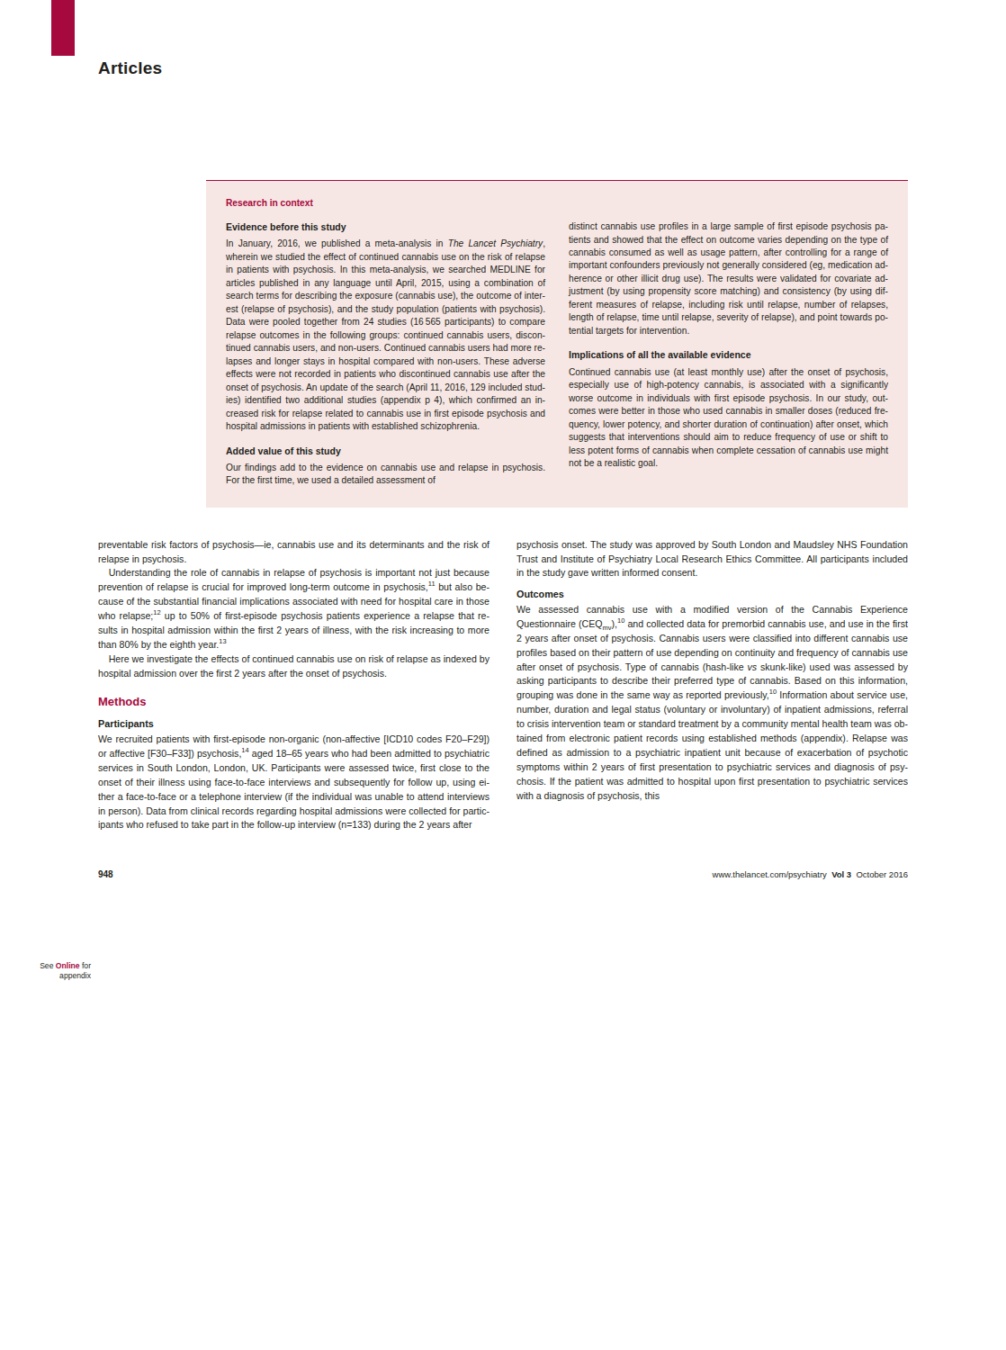Articles
Research in context
Evidence before this study
In January, 2016, we published a meta-analysis in The Lancet Psychiatry, wherein we studied the effect of continued cannabis use on the risk of relapse in patients with psychosis. In this meta-analysis, we searched MEDLINE for articles published in any language until April, 2015, using a combination of search terms for describing the exposure (cannabis use), the outcome of interest (relapse of psychosis), and the study population (patients with psychosis). Data were pooled together from 24 studies (16 565 participants) to compare relapse outcomes in the following groups: continued cannabis users, discontinued cannabis users, and non-users. Continued cannabis users had more relapses and longer stays in hospital compared with non-users. These adverse effects were not recorded in patients who discontinued cannabis use after the onset of psychosis. An update of the search (April 11, 2016, 129 included studies) identified two additional studies (appendix p 4), which confirmed an increased risk for relapse related to cannabis use in first episode psychosis and hospital admissions in patients with established schizophrenia.
Added value of this study
Our findings add to the evidence on cannabis use and relapse in psychosis. For the first time, we used a detailed assessment of
distinct cannabis use profiles in a large sample of first episode psychosis patients and showed that the effect on outcome varies depending on the type of cannabis consumed as well as usage pattern, after controlling for a range of important confounders previously not generally considered (eg, medication adherence or other illicit drug use). The results were validated for covariate adjustment (by using propensity score matching) and consistency (by using different measures of relapse, including risk until relapse, number of relapses, length of relapse, time until relapse, severity of relapse), and point towards potential targets for intervention.
Implications of all the available evidence
Continued cannabis use (at least monthly use) after the onset of psychosis, especially use of high-potency cannabis, is associated with a significantly worse outcome in individuals with first episode psychosis. In our study, outcomes were better in those who used cannabis in smaller doses (reduced frequency, lower potency, and shorter duration of continuation) after onset, which suggests that interventions should aim to reduce frequency of use or shift to less potent forms of cannabis when complete cessation of cannabis use might not be a realistic goal.
See Online for appendix
preventable risk factors of psychosis—ie, cannabis use and its determinants and the risk of relapse in psychosis.
Understanding the role of cannabis in relapse of psychosis is important not just because prevention of relapse is crucial for improved long-term outcome in psychosis,11 but also because of the substantial financial implications associated with need for hospital care in those who relapse;12 up to 50% of first-episode psychosis patients experience a relapse that results in hospital admission within the first 2 years of illness, with the risk increasing to more than 80% by the eighth year.13
Here we investigate the effects of continued cannabis use on risk of relapse as indexed by hospital admission over the first 2 years after the onset of psychosis.
Methods
Participants
We recruited patients with first-episode non-organic (non-affective [ICD10 codes F20–F29]) or affective [F30–F33]) psychosis,14 aged 18–65 years who had been admitted to psychiatric services in South London, London, UK. Participants were assessed twice, first close to the onset of their illness using face-to-face interviews and subsequently for follow up, using either a face-to-face or a telephone interview (if the individual was unable to attend interviews in person). Data from clinical records regarding hospital admissions were collected for participants who refused to take part in the follow-up interview (n=133) during the 2 years after
psychosis onset. The study was approved by South London and Maudsley NHS Foundation Trust and Institute of Psychiatry Local Research Ethics Committee. All participants included in the study gave written informed consent.
Outcomes
We assessed cannabis use with a modified version of the Cannabis Experience Questionnaire (CEQmv),10 and collected data for premorbid cannabis use, and use in the first 2 years after onset of psychosis. Cannabis users were classified into different cannabis use profiles based on their pattern of use depending on continuity and frequency of cannabis use after onset of psychosis. Type of cannabis (hash-like vs skunk-like) used was assessed by asking participants to describe their preferred type of cannabis. Based on this information, grouping was done in the same way as reported previously,10 Information about service use, number, duration and legal status (voluntary or involuntary) of inpatient admissions, referral to crisis intervention team or standard treatment by a community mental health team was obtained from electronic patient records using established methods (appendix). Relapse was defined as admission to a psychiatric inpatient unit because of exacerbation of psychotic symptoms within 2 years of first presentation to psychiatric services and diagnosis of psychosis. If the patient was admitted to hospital upon first presentation to psychiatric services with a diagnosis of psychosis, this
948
www.thelancet.com/psychiatry Vol 3 October 2016